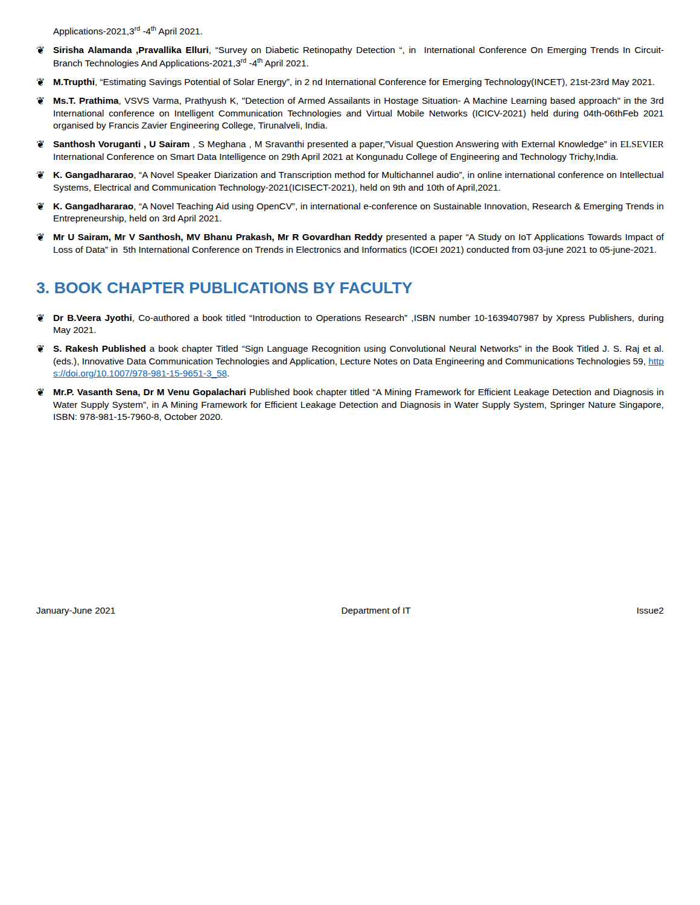Applications-2021,3rd -4th April 2021.
Sirisha Alamanda ,Pravallika Elluri, “Survey on Diabetic Retinopathy Detection “, in International Conference On Emerging Trends In Circuit-Branch Technologies And Applications-2021,3rd -4th April 2021.
M.Trupthi, “Estimating Savings Potential of Solar Energy”, in 2 nd International Conference for Emerging Technology(INCET), 21st-23rd May 2021.
Ms.T. Prathima, VSVS Varma, Prathyush K, "Detection of Armed Assailants in Hostage Situation- A Machine Learning based approach" in the 3rd International conference on Intelligent Communication Technologies and Virtual Mobile Networks (ICICV-2021) held during 04th-06thFeb 2021 organised by Francis Zavier Engineering College, Tirunalveli, India.
Santhosh Voruganti , U Sairam , S Meghana , M Sravanthi presented a paper,”Visual Question Answering with External Knowledge” in ELSEVIER International Conference on Smart Data Intelligence on 29th April 2021 at Kongunadu College of Engineering and Technology Trichy,India.
K. Gangadhararao, “A Novel Speaker Diarization and Transcription method for Multichannel audio”, in online international conference on Intellectual Systems, Electrical and Communication Technology-2021(ICISECT-2021), held on 9th and 10th of April,2021.
K. Gangadhararao, “A Novel Teaching Aid using OpenCV”, in international e-conference on Sustainable Innovation, Research & Emerging Trends in Entrepreneurship, held on 3rd April 2021.
Mr U Sairam, Mr V Santhosh, MV Bhanu Prakash, Mr R Govardhan Reddy presented a paper “A Study on IoT Applications Towards Impact of Loss of Data” in 5th International Conference on Trends in Electronics and Informatics (ICOEI 2021) conducted from 03-june 2021 to 05-june-2021.
3. BOOK CHAPTER PUBLICATIONS BY FACULTY
Dr B.Veera Jyothi, Co-authored a book titled “Introduction to Operations Research” ,ISBN number 10-1639407987 by Xpress Publishers, during May 2021.
S. Rakesh Published a book chapter Titled “Sign Language Recognition using Convolutional Neural Networks” in the Book Titled J. S. Raj et al. (eds.), Innovative Data Communication Technologies and Application, Lecture Notes on Data Engineering and Communications Technologies 59, https://doi.org/10.1007/978-981-15-9651-3_58.
Mr.P. Vasanth Sena, Dr M Venu Gopalachari Published book chapter titled “A Mining Framework for Efficient Leakage Detection and Diagnosis in Water Supply System”, in A Mining Framework for Efficient Leakage Detection and Diagnosis in Water Supply System, Springer Nature Singapore, ISBN: 978-981-15-7960-8, October 2020.
January-June 2021 Department of IT Issue2